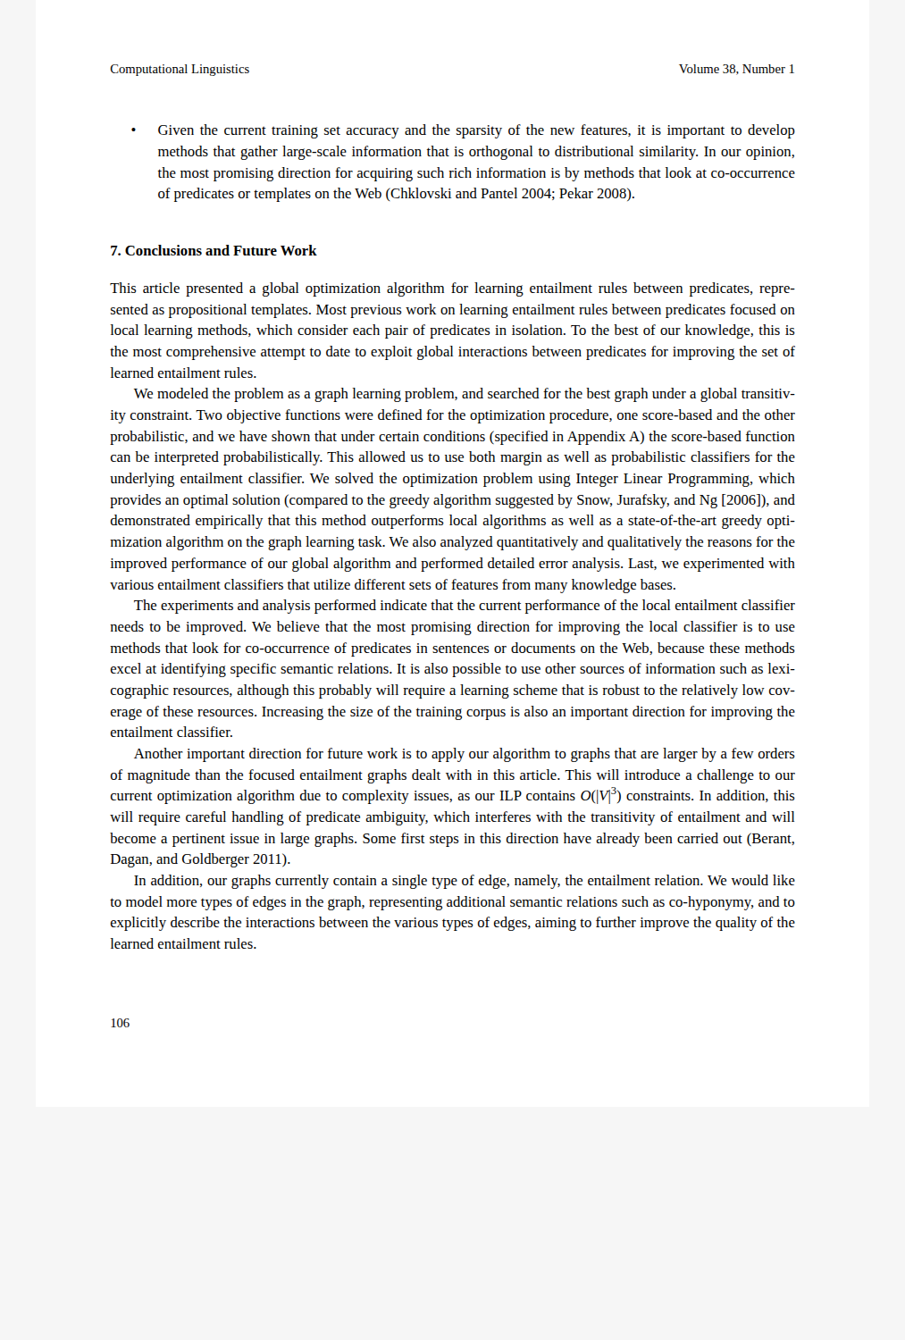Computational Linguistics Volume 38, Number 1
Given the current training set accuracy and the sparsity of the new features, it is important to develop methods that gather large-scale information that is orthogonal to distributional similarity. In our opinion, the most promising direction for acquiring such rich information is by methods that look at co-occurrence of predicates or templates on the Web (Chklovski and Pantel 2004; Pekar 2008).
7. Conclusions and Future Work
This article presented a global optimization algorithm for learning entailment rules between predicates, represented as propositional templates. Most previous work on learning entailment rules between predicates focused on local learning methods, which consider each pair of predicates in isolation. To the best of our knowledge, this is the most comprehensive attempt to date to exploit global interactions between predicates for improving the set of learned entailment rules.
We modeled the problem as a graph learning problem, and searched for the best graph under a global transitivity constraint. Two objective functions were defined for the optimization procedure, one score-based and the other probabilistic, and we have shown that under certain conditions (specified in Appendix A) the score-based function can be interpreted probabilistically. This allowed us to use both margin as well as probabilistic classifiers for the underlying entailment classifier. We solved the optimization problem using Integer Linear Programming, which provides an optimal solution (compared to the greedy algorithm suggested by Snow, Jurafsky, and Ng [2006]), and demonstrated empirically that this method outperforms local algorithms as well as a state-of-the-art greedy optimization algorithm on the graph learning task. We also analyzed quantitatively and qualitatively the reasons for the improved performance of our global algorithm and performed detailed error analysis. Last, we experimented with various entailment classifiers that utilize different sets of features from many knowledge bases.
The experiments and analysis performed indicate that the current performance of the local entailment classifier needs to be improved. We believe that the most promising direction for improving the local classifier is to use methods that look for co-occurrence of predicates in sentences or documents on the Web, because these methods excel at identifying specific semantic relations. It is also possible to use other sources of information such as lexicographic resources, although this probably will require a learning scheme that is robust to the relatively low coverage of these resources. Increasing the size of the training corpus is also an important direction for improving the entailment classifier.
Another important direction for future work is to apply our algorithm to graphs that are larger by a few orders of magnitude than the focused entailment graphs dealt with in this article. This will introduce a challenge to our current optimization algorithm due to complexity issues, as our ILP contains O(|V|3) constraints. In addition, this will require careful handling of predicate ambiguity, which interferes with the transitivity of entailment and will become a pertinent issue in large graphs. Some first steps in this direction have already been carried out (Berant, Dagan, and Goldberger 2011).
In addition, our graphs currently contain a single type of edge, namely, the entailment relation. We would like to model more types of edges in the graph, representing additional semantic relations such as co-hyponymy, and to explicitly describe the interactions between the various types of edges, aiming to further improve the quality of the learned entailment rules.
106